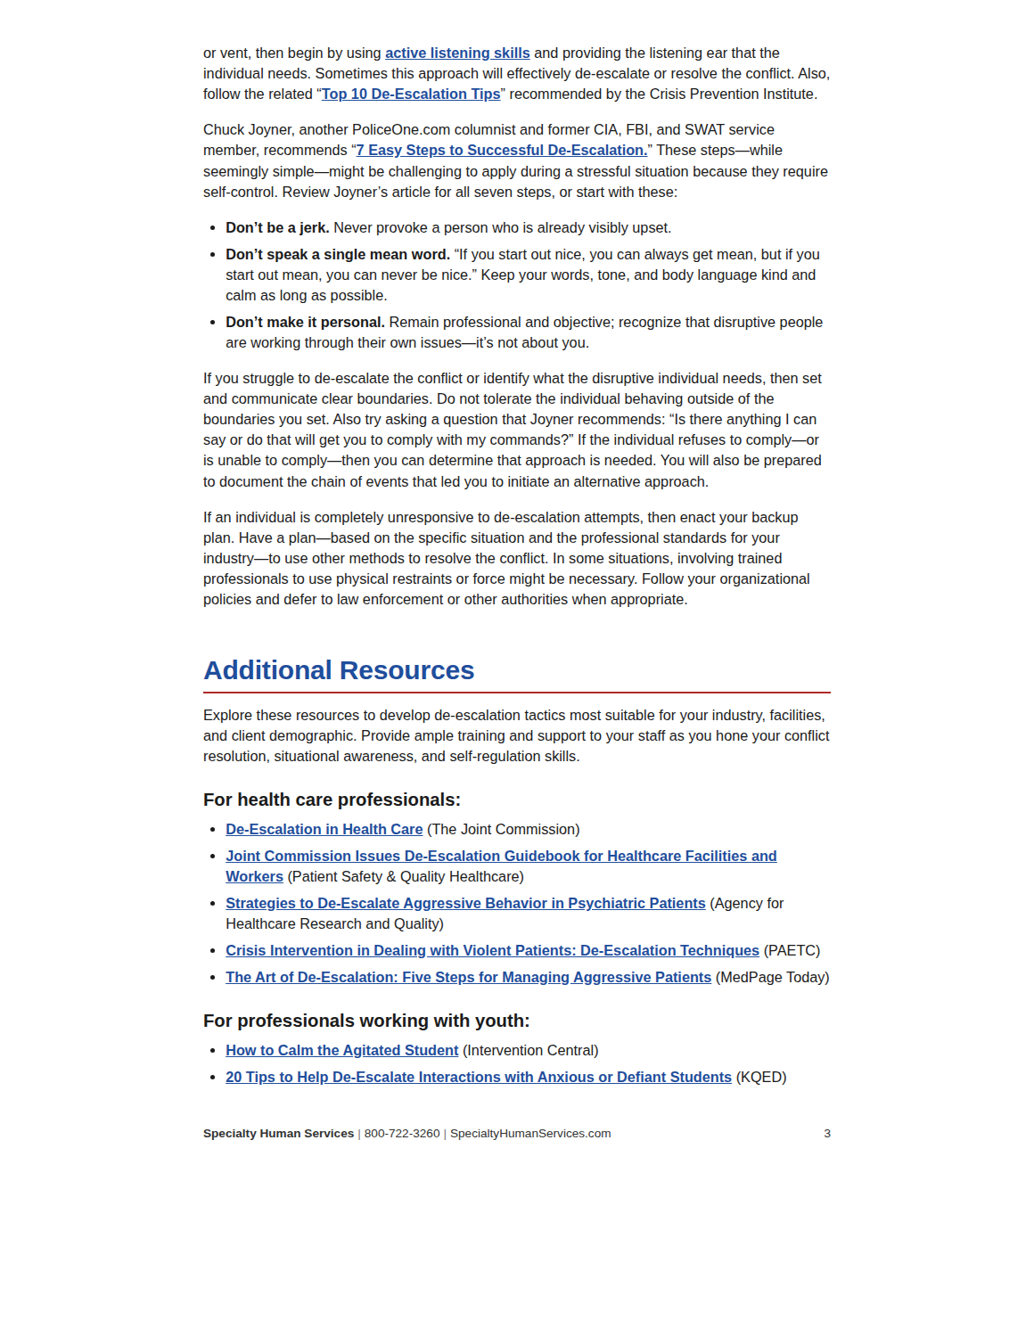or vent, then begin by using active listening skills and providing the listening ear that the individual needs. Sometimes this approach will effectively de-escalate or resolve the conflict. Also, follow the related “Top 10 De-Escalation Tips” recommended by the Crisis Prevention Institute.
Chuck Joyner, another PoliceOne.com columnist and former CIA, FBI, and SWAT service member, recommends “7 Easy Steps to Successful De-Escalation.” These steps—while seemingly simple—might be challenging to apply during a stressful situation because they require self-control. Review Joyner’s article for all seven steps, or start with these:
Don’t be a jerk. Never provoke a person who is already visibly upset.
Don’t speak a single mean word. “If you start out nice, you can always get mean, but if you start out mean, you can never be nice.” Keep your words, tone, and body language kind and calm as long as possible.
Don’t make it personal. Remain professional and objective; recognize that disruptive people are working through their own issues—it’s not about you.
If you struggle to de-escalate the conflict or identify what the disruptive individual needs, then set and communicate clear boundaries. Do not tolerate the individual behaving outside of the boundaries you set. Also try asking a question that Joyner recommends: “Is there anything I can say or do that will get you to comply with my commands?” If the individual refuses to comply—or is unable to comply—then you can determine that approach is needed. You will also be prepared to document the chain of events that led you to initiate an alternative approach.
If an individual is completely unresponsive to de-escalation attempts, then enact your backup plan. Have a plan—based on the specific situation and the professional standards for your industry—to use other methods to resolve the conflict. In some situations, involving trained professionals to use physical restraints or force might be necessary. Follow your organizational policies and defer to law enforcement or other authorities when appropriate.
Additional Resources
Explore these resources to develop de-escalation tactics most suitable for your industry, facilities, and client demographic. Provide ample training and support to your staff as you hone your conflict resolution, situational awareness, and self-regulation skills.
For health care professionals:
De-Escalation in Health Care (The Joint Commission)
Joint Commission Issues De-Escalation Guidebook for Healthcare Facilities and Workers (Patient Safety & Quality Healthcare)
Strategies to De-Escalate Aggressive Behavior in Psychiatric Patients (Agency for Healthcare Research and Quality)
Crisis Intervention in Dealing with Violent Patients: De-Escalation Techniques (PAETC)
The Art of De-Escalation: Five Steps for Managing Aggressive Patients (MedPage Today)
For professionals working with youth:
How to Calm the Agitated Student (Intervention Central)
20 Tips to Help De-Escalate Interactions with Anxious or Defiant Students (KQED)
Specialty Human Services|800-722-3260|SpecialtyHumanServices.com
3